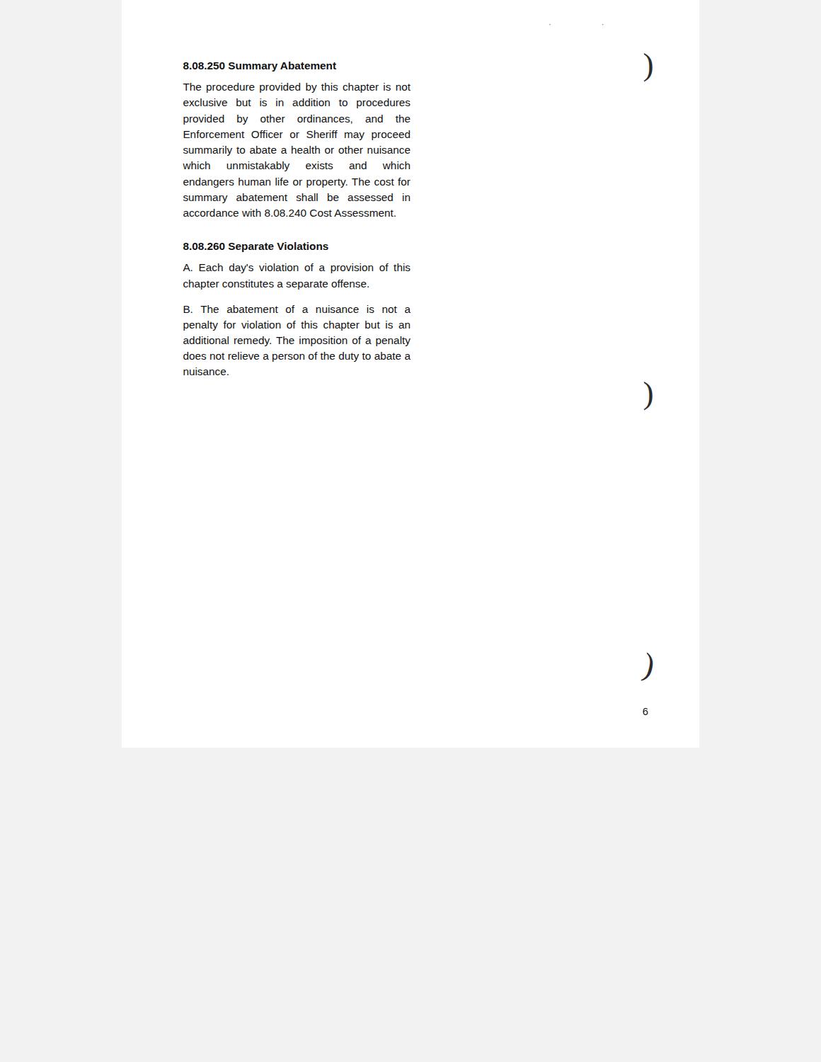· ·
) ) )
8.08.250 Summary Abatement
The procedure provided by this chapter is not exclusive but is in addition to procedures provided by other ordinances, and the Enforcement Officer or Sheriff may proceed summarily to abate a health or other nuisance which unmistakably exists and which endangers human life or property. The cost for summary abatement shall be assessed in accordance with 8.08.240 Cost Assessment.
8.08.260 Separate Violations
A. Each day's violation of a provision of this chapter constitutes a separate offense.
B. The abatement of a nuisance is not a penalty for violation of this chapter but is an additional remedy. The imposition of a penalty does not relieve a person of the duty to abate a nuisance.
6